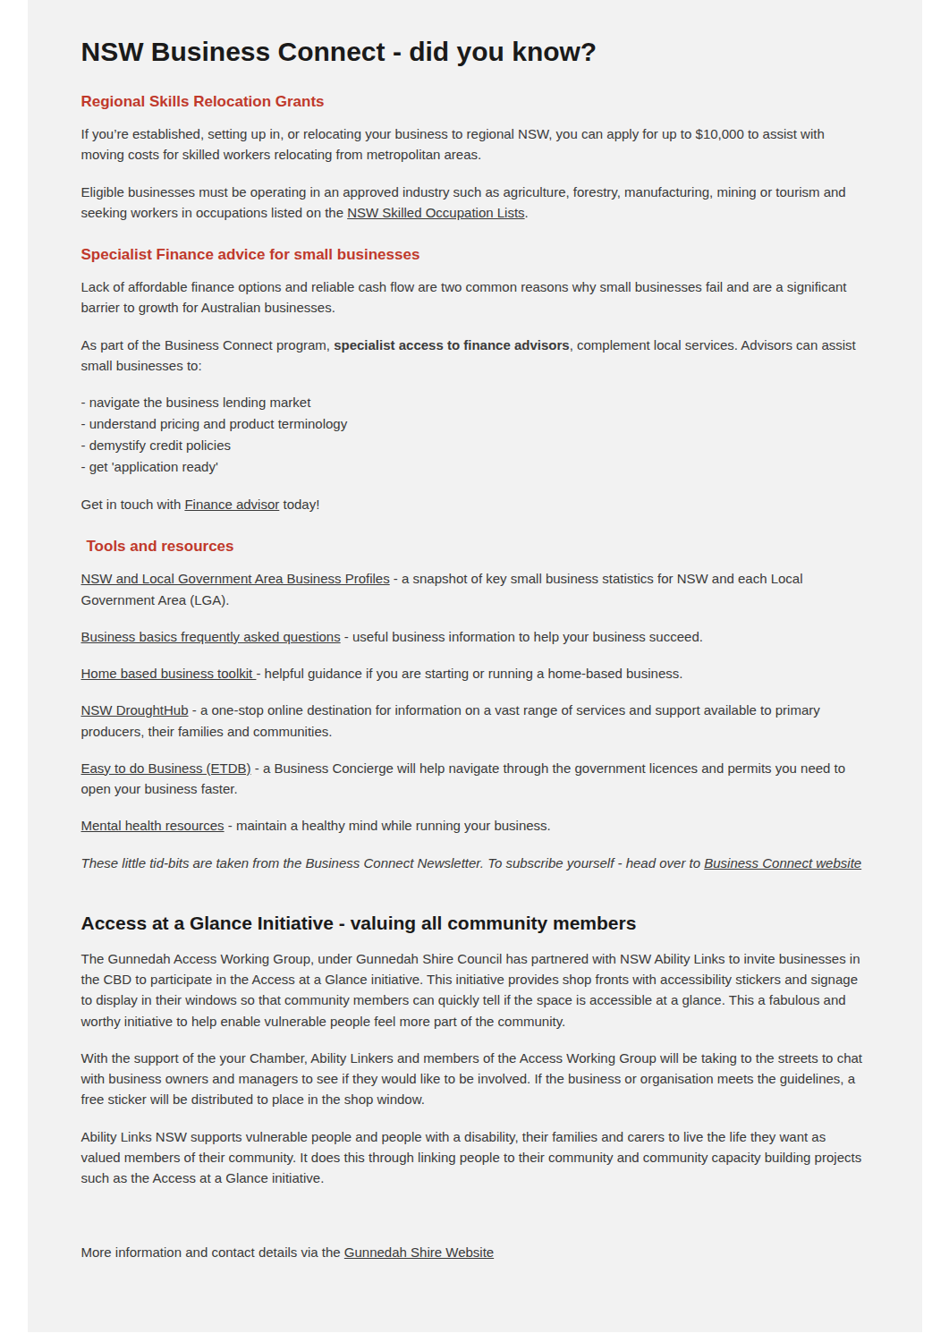NSW Business Connect - did you know?
Regional Skills Relocation Grants
If you’re established, setting up in, or relocating your business to regional NSW, you can apply for up to $10,000 to assist with moving costs for skilled workers relocating from metropolitan areas.
Eligible businesses must be operating in an approved industry such as agriculture, forestry, manufacturing, mining or tourism and seeking workers in occupations listed on the NSW Skilled Occupation Lists.
Specialist Finance advice for small businesses
Lack of affordable finance options and reliable cash flow are two common reasons why small businesses fail and are a significant barrier to growth for Australian businesses.
As part of the Business Connect program, specialist access to finance advisors, complement local services. Advisors can assist small businesses to:
- navigate the business lending market
- understand pricing and product terminology
- demystify credit policies
- get 'application ready'
Get in touch with Finance advisor today!
Tools and resources
NSW and Local Government Area Business Profiles - a snapshot of key small business statistics for NSW and each Local Government Area (LGA).
Business basics frequently asked questions - useful business information to help your business succeed.
Home based business toolkit - helpful guidance if you are starting or running a home-based business.
NSW DroughtHub - a one-stop online destination for information on a vast range of services and support available to primary producers, their families and communities.
Easy to do Business (ETDB) - a Business Concierge will help navigate through the government licences and permits you need to open your business faster.
Mental health resources - maintain a healthy mind while running your business.
These little tid-bits are taken from the Business Connect Newsletter. To subscribe yourself - head over to Business Connect website
Access at a Glance Initiative - valuing all community members
The Gunnedah Access Working Group, under Gunnedah Shire Council has partnered with NSW Ability Links to invite businesses in the CBD to participate in the Access at a Glance initiative. This initiative provides shop fronts with accessibility stickers and signage to display in their windows so that community members can quickly tell if the space is accessible at a glance. This a fabulous and worthy initiative to help enable vulnerable people feel more part of the community.
With the support of the your Chamber, Ability Linkers and members of the Access Working Group will be taking to the streets to chat with business owners and managers to see if they would like to be involved. If the business or organisation meets the guidelines, a free sticker will be distributed to place in the shop window.
Ability Links NSW supports vulnerable people and people with a disability, their families and carers to live the life they want as valued members of their community. It does this through linking people to their community and community capacity building projects such as the Access at a Glance initiative.
More information and contact details via the Gunnedah Shire Website